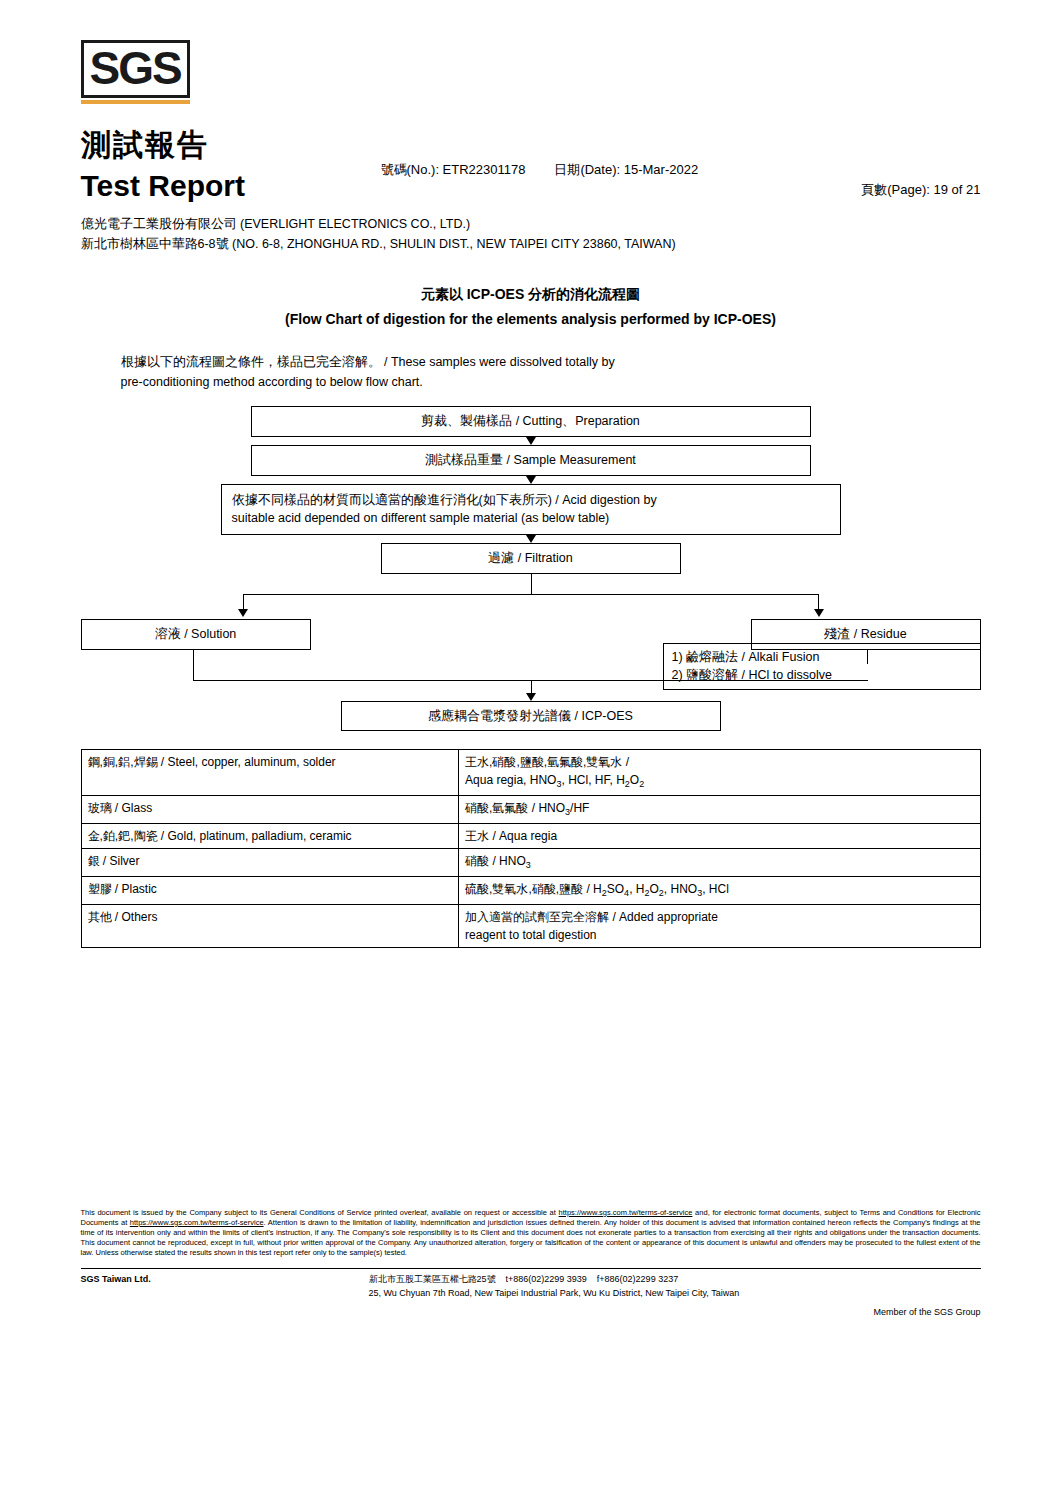SGS
測試報告 Test Report
號碼(No.): ETR22301178 日期(Date): 15-Mar-2022
頁數(Page): 19 of 21
億光電子工業股份有限公司 (EVERLIGHT ELECTRONICS CO., LTD.)
新北市樹林區中華路6-8號 (NO. 6-8, ZHONGHUA RD., SHULIN DIST., NEW TAIPEI CITY 23860, TAIWAN)
元素以 ICP-OES 分析的消化流程圖 (Flow Chart of digestion for the elements analysis performed by ICP-OES)
根據以下的流程圖之條件，樣品已完全溶解。 / These samples were dissolved totally by
pre-conditioning method according to below flow chart.
剪裁、製備樣品 / Cutting、Preparation
測試樣品重量 / Sample Measurement
依據不同樣品的材質而以適當的酸進行消化(如下表所示) / Acid digestion by
suitable acid depended on different sample material (as below table)
過濾 / Filtration
溶液 / Solution
殘渣 / Residue
感應耦合電漿發射光譜儀 / ICP-OES
1) 鹼熔融法 / Alkali Fusion
2) 鹽酸溶解 / HCl to dissolve
| 鋼,銅,鋁,焊錫 / Steel, copper, aluminum, solder | 王水,硝酸,鹽酸,氫氟酸,雙氧水 / Aqua regia, HNO 3 , HCl, HF, H 2 O 2 |
| 玻璃 / Glass | 硝酸,氫氟酸 / HNO 3 /HF |
| 金,鉑,鈀,陶瓷 / Gold, platinum, palladium, ceramic | 王水 / Aqua regia |
| 銀 / Silver | 硝酸 / HNO 3 |
| 塑膠 / Plastic | 硫酸,雙氧水,硝酸,鹽酸 / H 2 SO 4 , H 2 O 2 , HNO 3 , HCl |
| 其他 / Others | 加入適當的試劑至完全溶解 / Added appropriate reagent to total digestion |
This document is issued by the Company subject to its General Conditions of Service printed overleaf, available on request or accessible at https://www.sgs.com.tw/terms-of-service and, for electronic format documents, subject to Terms and Conditions for Electronic Documents at https://www.sgs.com.tw/terms-of-service. Attention is drawn to the limitation of liability, indemnification and jurisdiction issues defined therein. Any holder of this document is advised that information contained hereon reflects the Company's findings at the time of its intervention only and within the limits of client's instruction, if any. The Company's sole responsibility is to its Client and this document does not exonerate parties to a transaction from exercising all their rights and obligations under the transaction documents. This document cannot be reproduced, except in full, without prior written approval of the Company. Any unauthorized alteration, forgery or falsification of the content or appearance of this document is unlawful and offenders may be prosecuted to the fullest extent of the law. Unless otherwise stated the results shown in this test report refer only to the sample(s) tested.
SGS Taiwan Ltd. 　　　　　　
新北市五股工業區五權七路25號 t+886(02)2299 3939 f+886(02)2299 3237
25, Wu Chyuan 7th Road, New Taipei Industrial Park, Wu Ku District, New Taipei City, Taiwan
Member of the SGS Group